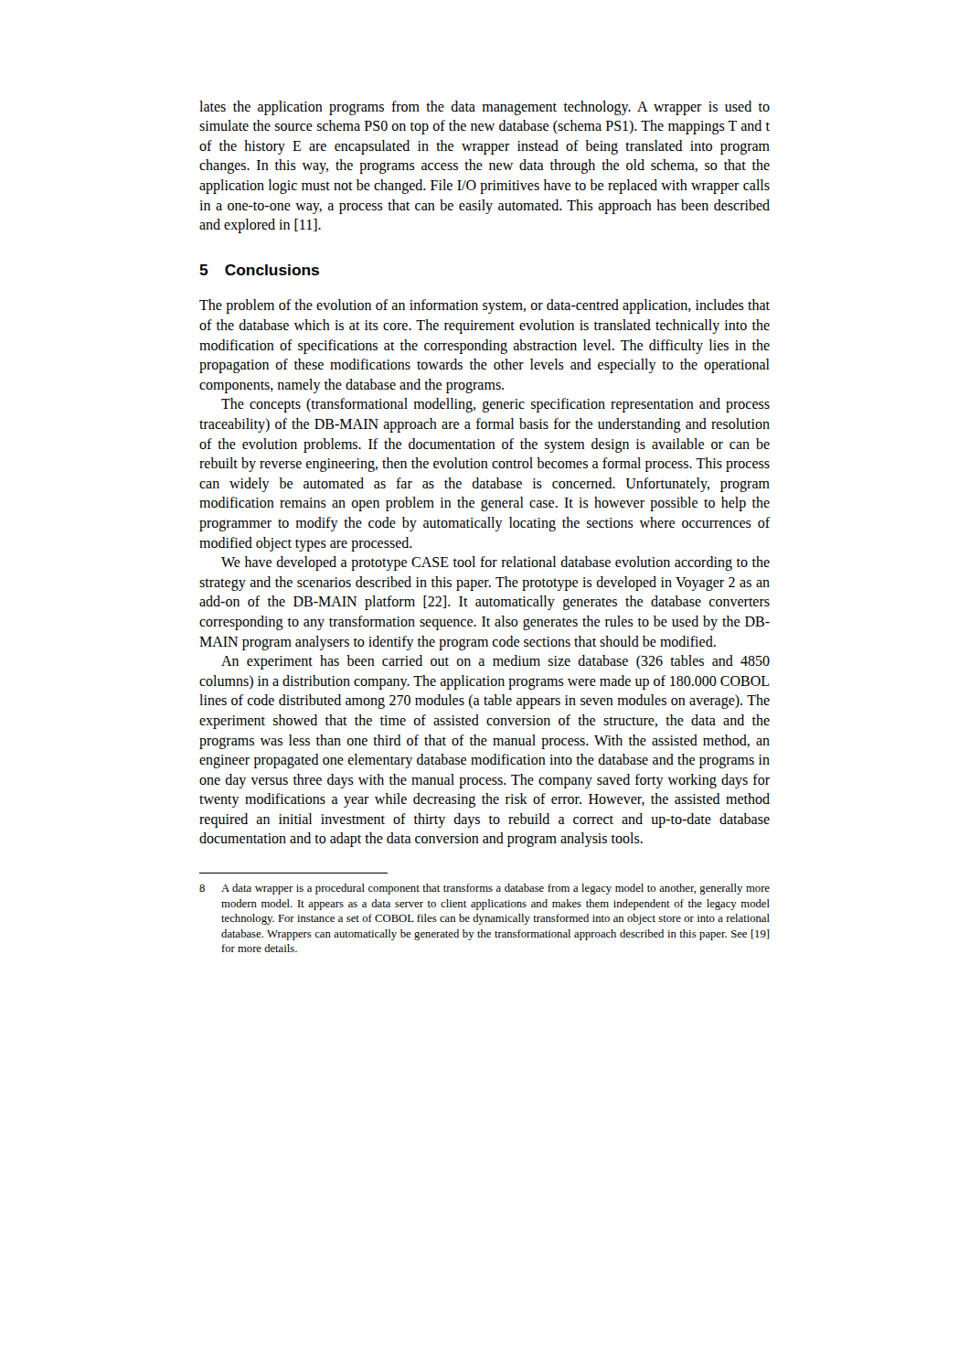lates the application programs from the data management technology. A wrapper is used to simulate the source schema PS0 on top of the new database (schema PS1). The mappings T and t of the history E are encapsulated in the wrapper instead of being translated into program changes. In this way, the programs access the new data through the old schema, so that the application logic must not be changed. File I/O primitives have to be replaced with wrapper calls in a one-to-one way, a process that can be easily automated. This approach has been described and explored in [11].
5 Conclusions
The problem of the evolution of an information system, or data-centred application, includes that of the database which is at its core. The requirement evolution is translated technically into the modification of specifications at the corresponding abstraction level. The difficulty lies in the propagation of these modifications towards the other levels and especially to the operational components, namely the database and the programs.
The concepts (transformational modelling, generic specification representation and process traceability) of the DB-MAIN approach are a formal basis for the understanding and resolution of the evolution problems. If the documentation of the system design is available or can be rebuilt by reverse engineering, then the evolution control becomes a formal process. This process can widely be automated as far as the database is concerned. Unfortunately, program modification remains an open problem in the general case. It is however possible to help the programmer to modify the code by automatically locating the sections where occurrences of modified object types are processed.
We have developed a prototype CASE tool for relational database evolution according to the strategy and the scenarios described in this paper. The prototype is developed in Voyager 2 as an add-on of the DB-MAIN platform [22]. It automatically generates the database converters corresponding to any transformation sequence. It also generates the rules to be used by the DB-MAIN program analysers to identify the program code sections that should be modified.
An experiment has been carried out on a medium size database (326 tables and 4850 columns) in a distribution company. The application programs were made up of 180.000 COBOL lines of code distributed among 270 modules (a table appears in seven modules on average). The experiment showed that the time of assisted conversion of the structure, the data and the programs was less than one third of that of the manual process. With the assisted method, an engineer propagated one elementary database modification into the database and the programs in one day versus three days with the manual process. The company saved forty working days for twenty modifications a year while decreasing the risk of error. However, the assisted method required an initial investment of thirty days to rebuild a correct and up-to-date database documentation and to adapt the data conversion and program analysis tools.
8
A data wrapper is a procedural component that transforms a database from a legacy model to another, generally more modern model. It appears as a data server to client applications and makes them independent of the legacy model technology. For instance a set of COBOL files can be dynamically transformed into an object store or into a relational database. Wrappers can automatically be generated by the transformational approach described in this paper. See [19] for more details.